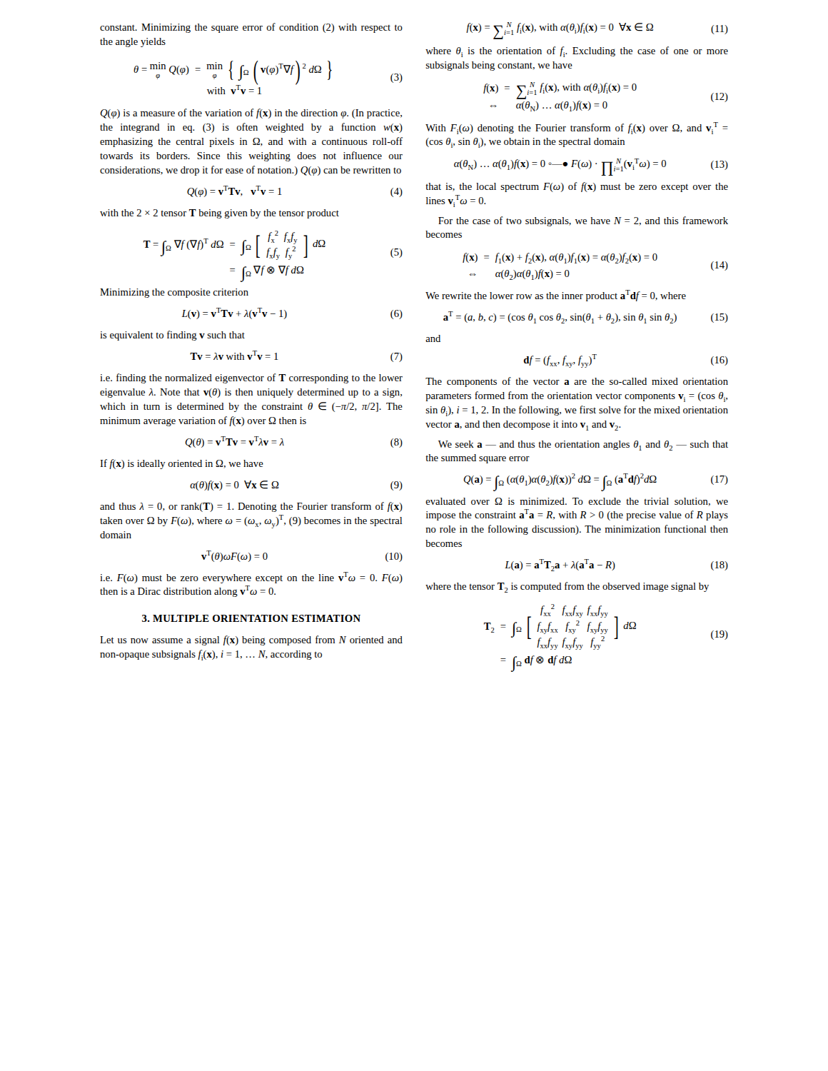constant. Minimizing the square error of condition (2) with respect to the angle yields
| θ = min φ Q ( φ ) | = | min φ { ∫ Ω ( v ( φ ) T ∇ f ) 2 d Ω } |
| with v T v = 1 |
(3)
Q(φ) is a measure of the variation of f(x) in the direction φ. (In practice, the integrand in eq. (3) is often weighted by a function w(x) emphasizing the central pixels in Ω, and with a continuous roll-off towards its borders. Since this weighting does not influence our considerations, we drop it for ease of notation.) Q(φ) can be rewritten to
Q(φ) = vTTv, vTv = 1
(4)
with the 2 × 2 tensor T being given by the tensor product
| T = ∫ Ω ∇ f (∇ f ) T d Ω | = | ∫ Ω [ / f x 2 / f x f y / / f x f y / f y 2 / ] d Ω |
| | = | ∫ Ω ∇ f ⊗ ∇ f d Ω |
(5)
Minimizing the composite criterion
L(v) = vTTv + λ(vTv − 1)
(6)
is equivalent to finding v such that
Tv = λv with vTv = 1
(7)
i.e. finding the normalized eigenvector of T corresponding to the lower eigenvalue λ. Note that v(θ) is then uniquely determined up to a sign, which in turn is determined by the constraint θ ∈ (−π/2, π/2]. The minimum average variation of f(x) over Ω then is
Q(θ) = vTTv = vTλv = λ
(8)
If f(x) is ideally oriented in Ω, we have
α(θ)f(x) = 0 ∀x ∈ Ω
(9)
and thus λ = 0, or rank(T) = 1. Denoting the Fourier transform of f(x) taken over Ω by F(ω), where ω = (ωx, ωy)T, (9) becomes in the spectral domain
vT(θ)ωF(ω) = 0
(10)
i.e. F(ω) must be zero everywhere except on the line vTω = 0. F(ω) then is a Dirac distribution along vTω = 0.
3. Multiple Orientation Estimation
Let us now assume a signal f(x) being composed from N oriented and non-opaque subsignals fi(x), i = 1, … N, according to
f(x) = ∑Ni=1 fi(x), with α(θi)fi(x) = 0 ∀x ∈ Ω
(11)
where θi is the orientation of fi. Excluding the case of one or more subsignals being constant, we have
| f ( x ) | = | ∑ N i =1 f i ( x ), with α ( θ i ) f i ( x ) = 0 |
| ⇔ | | α ( θ N ) … α ( θ 1 ) f ( x ) = 0 |
(12)
With Fi(ω) denoting the Fourier transform of fi(x) over Ω, and viT = (cos θi, sin θi), we obtain in the spectral domain
α(θN) … α(θ1)f(x) = 0 ◦—● F(ω) · ∏Ni=1(viTω) = 0
(13)
that is, the local spectrum F(ω) of f(x) must be zero except over the lines viTω = 0.
For the case of two subsignals, we have N = 2, and this framework becomes
| f ( x ) | = | f 1 ( x ) + f 2 ( x ), α ( θ 1 ) f 1 ( x ) = α ( θ 2 ) f 2 ( x ) = 0 |
| ⇔ | | α ( θ 2 ) α ( θ 1 ) f ( x ) = 0 |
(14)
We rewrite the lower row as the inner product aTdf = 0, where
aT = (a, b, c) = (cos θ1 cos θ2, sin(θ1 + θ2), sin θ1 sin θ2)
(15)
and
df = (fxx, fxy, fyy)T
(16)
The components of the vector a are the so-called mixed orientation parameters formed from the orientation vector components vi = (cos θi, sin θi), i = 1, 2. In the following, we first solve for the mixed orientation vector a, and then decompose it into v1 and v2.
We seek a — and thus the orientation angles θ1 and θ2 — such that the summed square error
Q(a) = ∫Ω (α(θ1)α(θ2)f(x))2 dΩ = ∫Ω (aTdf)2dΩ
(17)
evaluated over Ω is minimized. To exclude the trivial solution, we impose the constraint aTa = R, with R > 0 (the precise value of R plays no role in the following discussion). The minimization functional then becomes
L(a) = aTT2a + λ(aTa − R)
(18)
where the tensor T2 is computed from the observed image signal by
| T 2 | = | ∫ Ω [ / f xx 2 / f xx f xy / f xx f yy / / f xy f xx / f xy 2 / f xy f yy / / f xx f yy / f xy f yy / f yy 2 / ] d Ω |
| | = | ∫ Ω d f ⊗ d f d Ω |
(19)